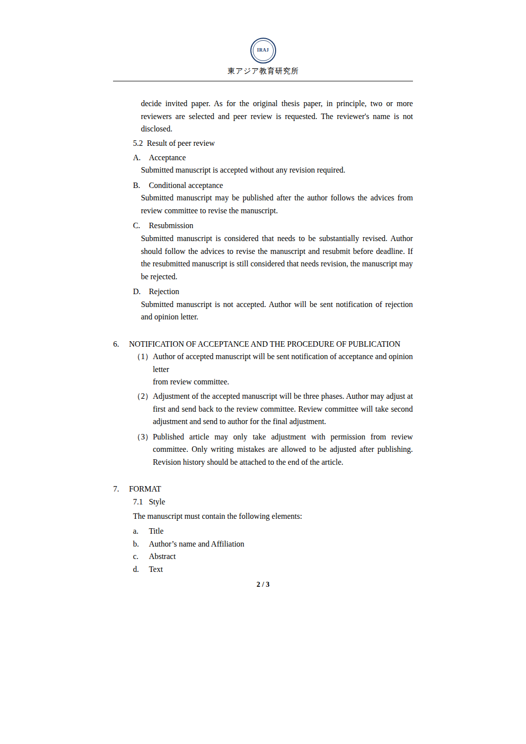IRAJ
東アジア教育研究所
decide invited paper. As for the original thesis paper, in principle, two or more reviewers are selected and peer review is requested. The reviewer's name is not disclosed.
5.2 Result of peer review
A. Acceptance
Submitted manuscript is accepted without any revision required.
B. Conditional acceptance
Submitted manuscript may be published after the author follows the advices from review committee to revise the manuscript.
C. Resubmission
Submitted manuscript is considered that needs to be substantially revised. Author should follow the advices to revise the manuscript and resubmit before deadline. If the resubmitted manuscript is still considered that needs revision, the manuscript may be rejected.
D. Rejection
Submitted manuscript is not accepted. Author will be sent notification of rejection and opinion letter.
6. NOTIFICATION OF ACCEPTANCE AND THE PROCEDURE OF PUBLICATION
（1） Author of accepted manuscript will be sent notification of acceptance and opinion letter
from review committee.
（2） Adjustment of the accepted manuscript will be three phases. Author may adjust at first and send back to the review committee. Review committee will take second adjustment and send to author for the final adjustment.
（3） Published article may only take adjustment with permission from review committee. Only writing mistakes are allowed to be adjusted after publishing. Revision history should be attached to the end of the article.
7. FORMAT
7.1 Style
The manuscript must contain the following elements:
a. Title
b. Author’s name and Affiliation
c. Abstract
d. Text
2 / 3